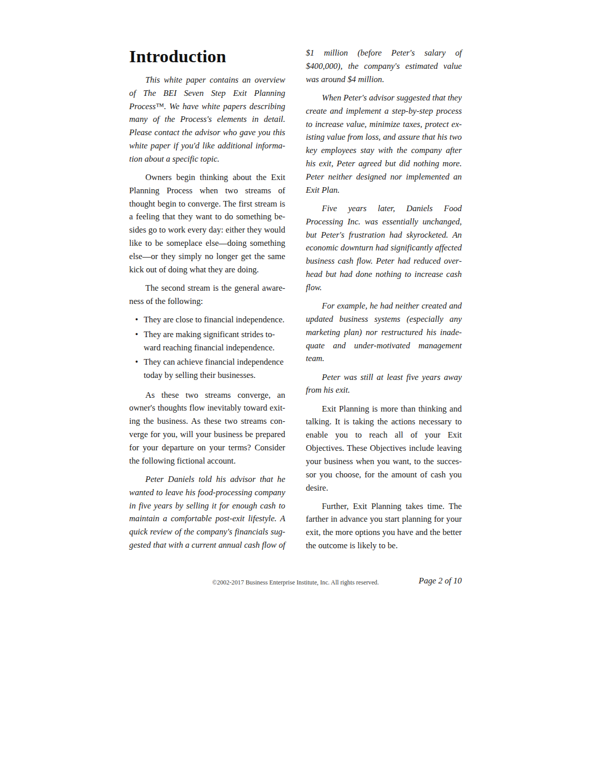Introduction
This white paper contains an overview of The BEI Seven Step Exit Planning Process™. We have white papers describing many of the Process's elements in detail. Please contact the advisor who gave you this white paper if you'd like additional information about a specific topic.
Owners begin thinking about the Exit Planning Process when two streams of thought begin to converge. The first stream is a feeling that they want to do something besides go to work every day: either they would like to be someplace else—doing something else—or they simply no longer get the same kick out of doing what they are doing.
The second stream is the general awareness of the following:
They are close to financial independence.
They are making significant strides toward reaching financial independence.
They can achieve financial independence today by selling their businesses.
As these two streams converge, an owner's thoughts flow inevitably toward exiting the business. As these two streams converge for you, will your business be prepared for your departure on your terms? Consider the following fictional account.
Peter Daniels told his advisor that he wanted to leave his food-processing company in five years by selling it for enough cash to maintain a comfortable post-exit lifestyle. A quick review of the company's financials suggested that with a current annual cash flow of $1 million (before Peter's salary of $400,000), the company's estimated value was around $4 million.
When Peter's advisor suggested that they create and implement a step-by-step process to increase value, minimize taxes, protect existing value from loss, and assure that his two key employees stay with the company after his exit, Peter agreed but did nothing more. Peter neither designed nor implemented an Exit Plan.
Five years later, Daniels Food Processing Inc. was essentially unchanged, but Peter's frustration had skyrocketed. An economic downturn had significantly affected business cash flow. Peter had reduced overhead but had done nothing to increase cash flow.
For example, he had neither created and updated business systems (especially any marketing plan) nor restructured his inadequate and under-motivated management team.
Peter was still at least five years away from his exit.
Exit Planning is more than thinking and talking. It is taking the actions necessary to enable you to reach all of your Exit Objectives. These Objectives include leaving your business when you want, to the successor you choose, for the amount of cash you desire.
Further, Exit Planning takes time. The farther in advance you start planning for your exit, the more options you have and the better the outcome is likely to be.
©2002-2017 Business Enterprise Institute, Inc. All rights reserved.
Page 2 of 10